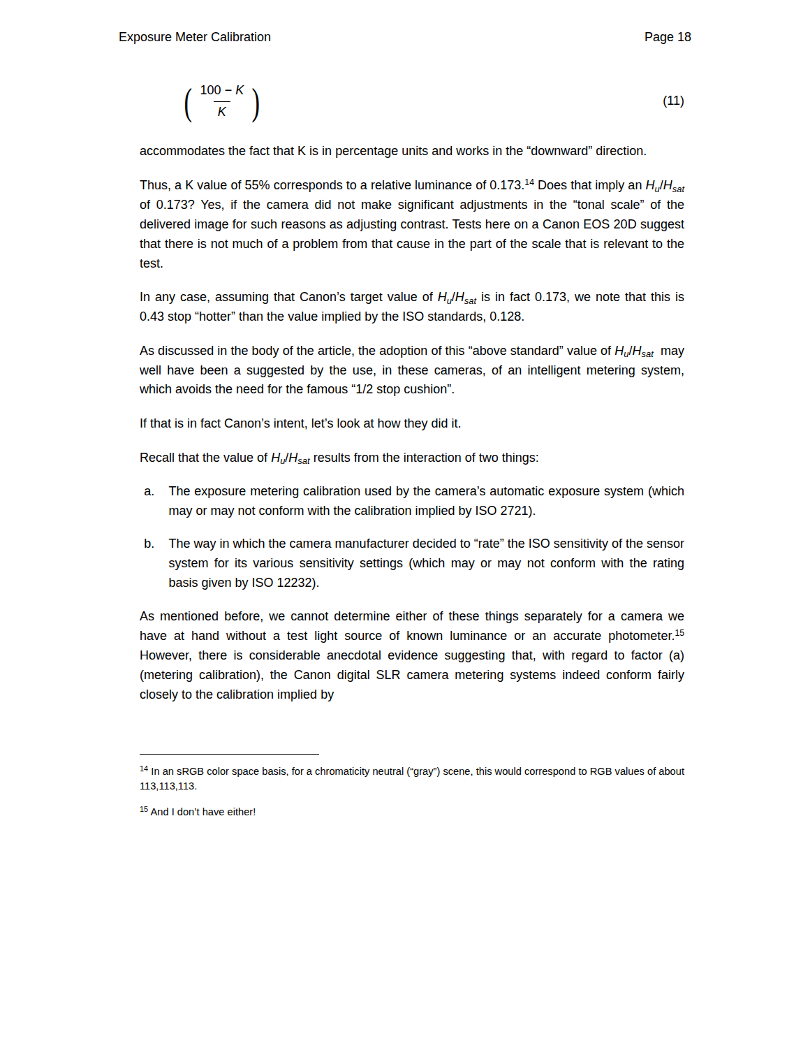Exposure Meter Calibration Page 18
( 100 − K K ) (11)
accommodates the fact that K is in percentage units and works in the “downward” direction.
Thus, a K value of 55% corresponds to a relative luminance of 0.173.14 Does that imply an Hu/Hsat of 0.173? Yes, if the camera did not make significant adjustments in the “tonal scale” of the delivered image for such reasons as adjusting contrast. Tests here on a Canon EOS 20D suggest that there is not much of a problem from that cause in the part of the scale that is relevant to the test.
In any case, assuming that Canon’s target value of Hu/Hsat is in fact 0.173, we note that this is 0.43 stop “hotter” than the value implied by the ISO standards, 0.128.
As discussed in the body of the article, the adoption of this “above standard” value of Hu/Hsat may well have been a suggested by the use, in these cameras, of an intelligent metering system, which avoids the need for the famous “1/2 stop cushion”.
If that is in fact Canon’s intent, let’s look at how they did it.
Recall that the value of Hu/Hsat results from the interaction of two things:
The exposure metering calibration used by the camera’s automatic exposure system (which may or may not conform with the calibration implied by ISO 2721).
The way in which the camera manufacturer decided to “rate” the ISO sensitivity of the sensor system for its various sensitivity settings (which may or may not conform with the rating basis given by ISO 12232).
As mentioned before, we cannot determine either of these things separately for a camera we have at hand without a test light source of known luminance or an accurate photometer.15 However, there is considerable anecdotal evidence suggesting that, with regard to factor (a) (metering calibration), the Canon digital SLR camera metering systems indeed conform fairly closely to the calibration implied by
14 In an sRGB color space basis, for a chromaticity neutral (“gray”) scene, this would correspond to RGB values of about 113,113,113.
15 And I don’t have either!